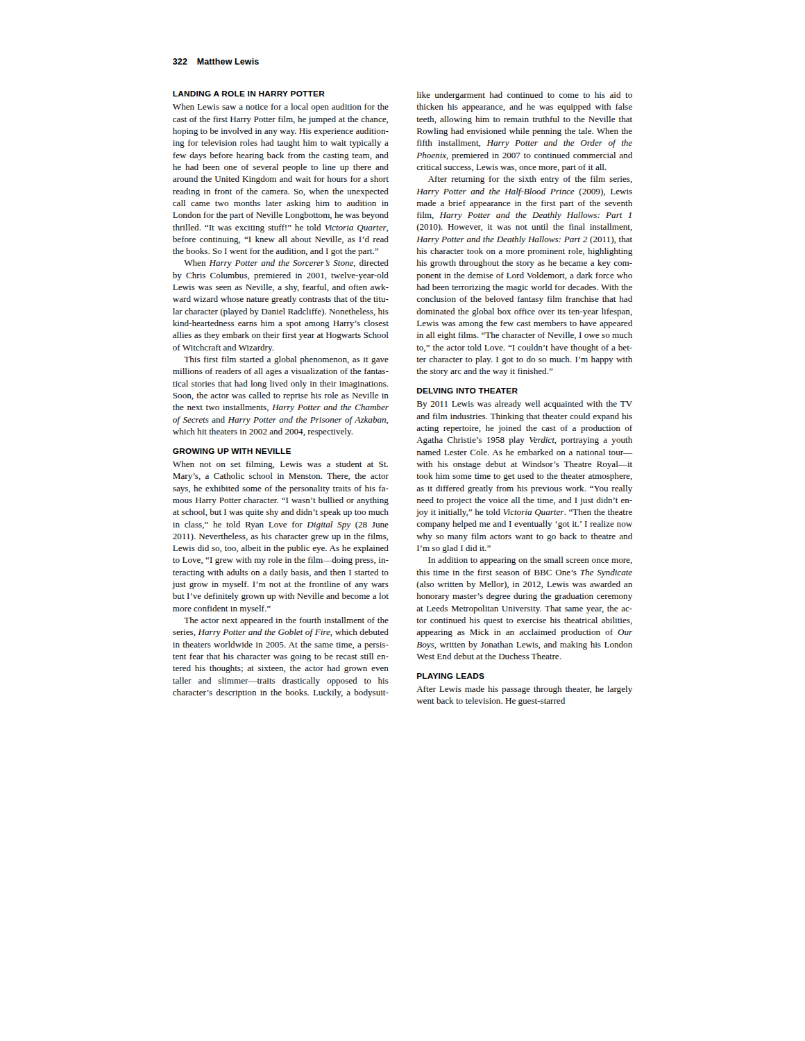322 Matthew Lewis
LANDING A ROLE IN HARRY POTTER
When Lewis saw a notice for a local open audition for the cast of the first Harry Potter film, he jumped at the chance, hoping to be involved in any way. His experience auditioning for television roles had taught him to wait typically a few days before hearing back from the casting team, and he had been one of several people to line up there and around the United Kingdom and wait for hours for a short reading in front of the camera. So, when the unexpected call came two months later asking him to audition in London for the part of Neville Longbottom, he was beyond thrilled. “It was exciting stuff!” he told Victoria Quarter, before continuing, “I knew all about Neville, as I’d read the books. So I went for the audition, and I got the part.”
When Harry Potter and the Sorcerer’s Stone, directed by Chris Columbus, premiered in 2001, twelve-year-old Lewis was seen as Neville, a shy, fearful, and often awkward wizard whose nature greatly contrasts that of the titular character (played by Daniel Radcliffe). Nonetheless, his kind-heartedness earns him a spot among Harry’s closest allies as they embark on their first year at Hogwarts School of Witchcraft and Wizardry.
This first film started a global phenomenon, as it gave millions of readers of all ages a visualization of the fantastical stories that had long lived only in their imaginations. Soon, the actor was called to reprise his role as Neville in the next two installments, Harry Potter and the Chamber of Secrets and Harry Potter and the Prisoner of Azkaban, which hit theaters in 2002 and 2004, respectively.
GROWING UP WITH NEVILLE
When not on set filming, Lewis was a student at St. Mary’s, a Catholic school in Menston. There, the actor says, he exhibited some of the personality traits of his famous Harry Potter character. “I wasn’t bullied or anything at school, but I was quite shy and didn’t speak up too much in class,” he told Ryan Love for Digital Spy (28 June 2011). Nevertheless, as his character grew up in the films, Lewis did so, too, albeit in the public eye. As he explained to Love, “I grew with my role in the film—doing press, interacting with adults on a daily basis, and then I started to just grow in myself. I’m not at the frontline of any wars but I’ve definitely grown up with Neville and become a lot more confident in myself.”
The actor next appeared in the fourth installment of the series, Harry Potter and the Goblet of Fire, which debuted in theaters worldwide in 2005. At the same time, a persistent fear that his character was going to be recast still entered his thoughts; at sixteen, the actor had grown even taller and slimmer—traits drastically opposed to his character’s description in the books. Luckily, a bodysuit-like undergarment had continued to come to his aid to thicken his appearance, and he was equipped with false teeth, allowing him to remain truthful to the Neville that Rowling had envisioned while penning the tale. When the fifth installment, Harry Potter and the Order of the Phoenix, premiered in 2007 to continued commercial and critical success, Lewis was, once more, part of it all.
After returning for the sixth entry of the film series, Harry Potter and the Half-Blood Prince (2009), Lewis made a brief appearance in the first part of the seventh film, Harry Potter and the Deathly Hallows: Part 1 (2010). However, it was not until the final installment, Harry Potter and the Deathly Hallows: Part 2 (2011), that his character took on a more prominent role, highlighting his growth throughout the story as he became a key component in the demise of Lord Voldemort, a dark force who had been terrorizing the magic world for decades. With the conclusion of the beloved fantasy film franchise that had dominated the global box office over its ten-year lifespan, Lewis was among the few cast members to have appeared in all eight films. “The character of Neville, I owe so much to,” the actor told Love. “I couldn’t have thought of a better character to play. I got to do so much. I’m happy with the story arc and the way it finished.”
DELVING INTO THEATER
By 2011 Lewis was already well acquainted with the TV and film industries. Thinking that theater could expand his acting repertoire, he joined the cast of a production of Agatha Christie’s 1958 play Verdict, portraying a youth named Lester Cole. As he embarked on a national tour—with his onstage debut at Windsor’s Theatre Royal—it took him some time to get used to the theater atmosphere, as it differed greatly from his previous work. “You really need to project the voice all the time, and I just didn’t enjoy it initially,” he told Victoria Quarter. “Then the theatre company helped me and I eventually ‘got it.’ I realize now why so many film actors want to go back to theatre and I’m so glad I did it.”
In addition to appearing on the small screen once more, this time in the first season of BBC One’s The Syndicate (also written by Mellor), in 2012, Lewis was awarded an honorary master’s degree during the graduation ceremony at Leeds Metropolitan University. That same year, the actor continued his quest to exercise his theatrical abilities, appearing as Mick in an acclaimed production of Our Boys, written by Jonathan Lewis, and making his London West End debut at the Duchess Theatre.
PLAYING LEADS
After Lewis made his passage through theater, he largely went back to television. He guest-starred